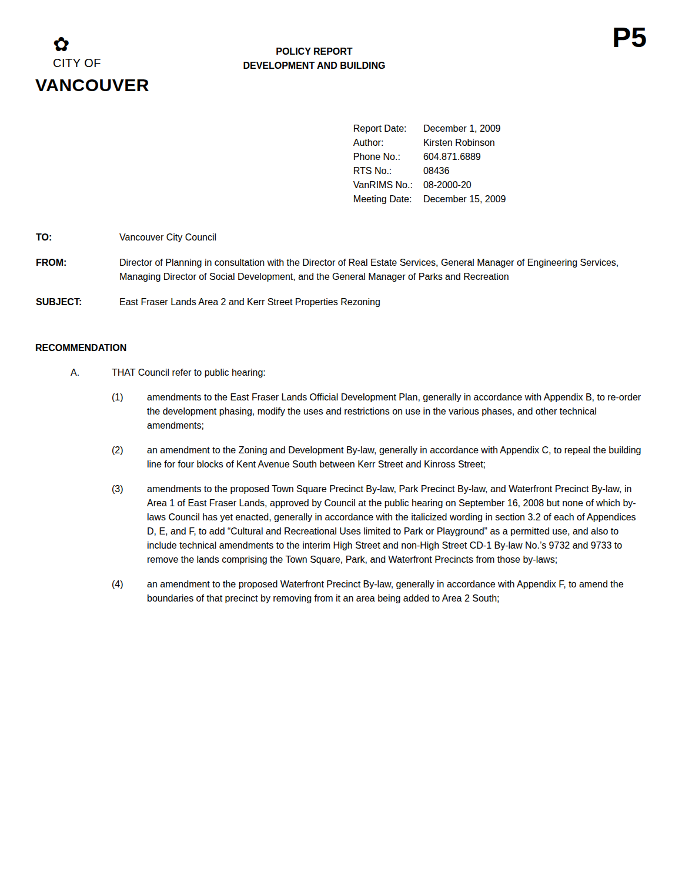P5
✿
CITY OF
VANCOUVER
POLICY REPORT
DEVELOPMENT AND BUILDING
| Report Date: | December 1, 2009 |
| Author: | Kirsten Robinson |
| Phone No.: | 604.871.6889 |
| RTS No.: | 08436 |
| VanRIMS No.: | 08-2000-20 |
| Meeting Date: | December 15, 2009 |
| TO: | Vancouver City Council |
| FROM: | Director of Planning in consultation with the Director of Real Estate Services, General Manager of Engineering Services, Managing Director of Social Development, and the General Manager of Parks and Recreation |
| SUBJECT: | East Fraser Lands Area 2 and Kerr Street Properties Rezoning |
RECOMMENDATION
A.
THAT Council refer to public hearing:
(1)
amendments to the East Fraser Lands Official Development Plan, generally in accordance with Appendix B, to re-order the development phasing, modify the uses and restrictions on use in the various phases, and other technical amendments;
(2)
an amendment to the Zoning and Development By-law, generally in accordance with Appendix C, to repeal the building line for four blocks of Kent Avenue South between Kerr Street and Kinross Street;
(3)
amendments to the proposed Town Square Precinct By-law, Park Precinct By-law, and Waterfront Precinct By-law, in Area 1 of East Fraser Lands, approved by Council at the public hearing on September 16, 2008 but none of which by-laws Council has yet enacted, generally in accordance with the italicized wording in section 3.2 of each of Appendices D, E, and F, to add “Cultural and Recreational Uses limited to Park or Playground” as a permitted use, and also to include technical amendments to the interim High Street and non-High Street CD-1 By-law No.’s 9732 and 9733 to remove the lands comprising the Town Square, Park, and Waterfront Precincts from those by-laws;
(4)
an amendment to the proposed Waterfront Precinct By-law, generally in accordance with Appendix F, to amend the boundaries of that precinct by removing from it an area being added to Area 2 South;